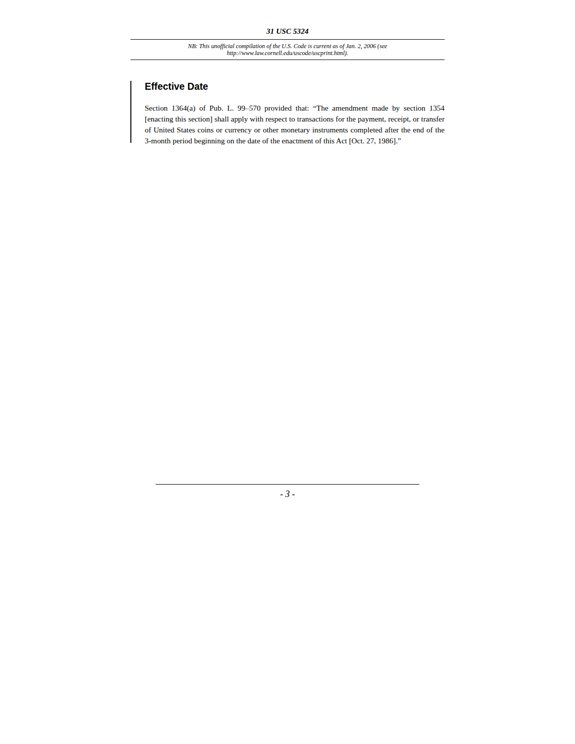31 USC 5324
NB: This unofficial compilation of the U.S. Code is current as of Jan. 2, 2006 (see http://www.law.cornell.edu/uscode/uscprint.html).
Effective Date
Section 1364(a) of Pub. L. 99–570 provided that: “The amendment made by section 1354 [enacting this section] shall apply with respect to transactions for the payment, receipt, or transfer of United States coins or currency or other monetary instruments completed after the end of the 3-month period beginning on the date of the enactment of this Act [Oct. 27, 1986].”
- 3 -